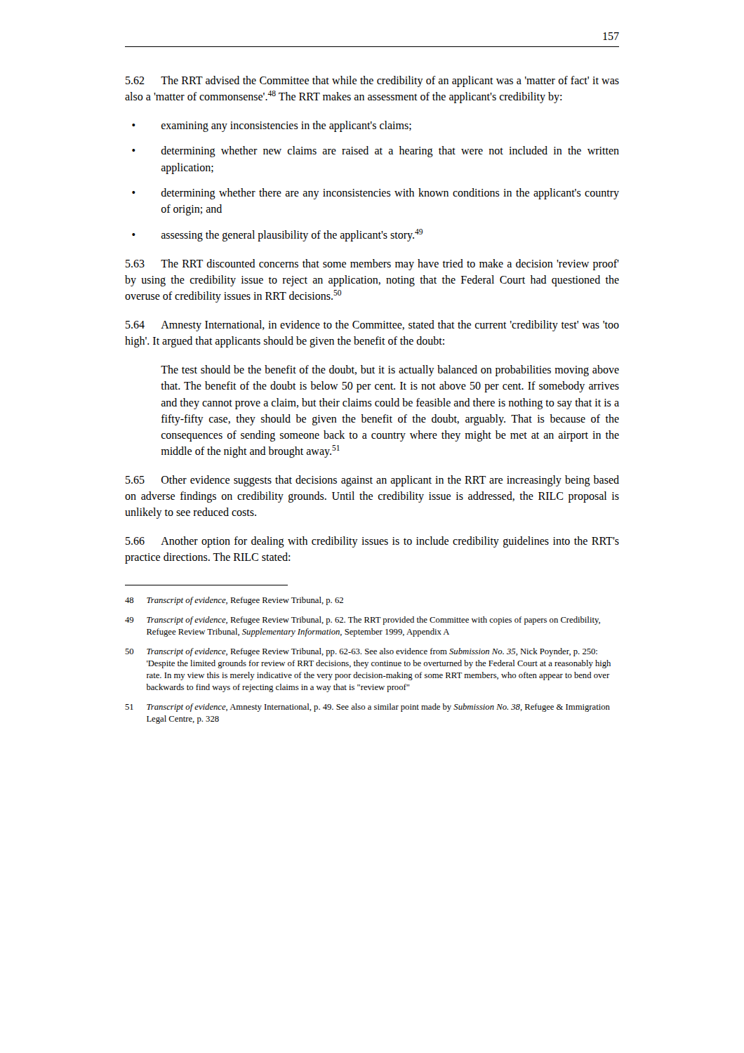157
5.62 The RRT advised the Committee that while the credibility of an applicant was a 'matter of fact' it was also a 'matter of commonsense'.48 The RRT makes an assessment of the applicant's credibility by:
examining any inconsistencies in the applicant's claims;
determining whether new claims are raised at a hearing that were not included in the written application;
determining whether there are any inconsistencies with known conditions in the applicant's country of origin; and
assessing the general plausibility of the applicant's story.49
5.63 The RRT discounted concerns that some members may have tried to make a decision 'review proof' by using the credibility issue to reject an application, noting that the Federal Court had questioned the overuse of credibility issues in RRT decisions.50
5.64 Amnesty International, in evidence to the Committee, stated that the current 'credibility test' was 'too high'. It argued that applicants should be given the benefit of the doubt:
The test should be the benefit of the doubt, but it is actually balanced on probabilities moving above that. The benefit of the doubt is below 50 per cent. It is not above 50 per cent. If somebody arrives and they cannot prove a claim, but their claims could be feasible and there is nothing to say that it is a fifty-fifty case, they should be given the benefit of the doubt, arguably. That is because of the consequences of sending someone back to a country where they might be met at an airport in the middle of the night and brought away.51
5.65 Other evidence suggests that decisions against an applicant in the RRT are increasingly being based on adverse findings on credibility grounds. Until the credibility issue is addressed, the RILC proposal is unlikely to see reduced costs.
5.66 Another option for dealing with credibility issues is to include credibility guidelines into the RRT's practice directions. The RILC stated:
48 Transcript of evidence, Refugee Review Tribunal, p. 62
49 Transcript of evidence, Refugee Review Tribunal, p. 62. The RRT provided the Committee with copies of papers on Credibility, Refugee Review Tribunal, Supplementary Information, September 1999, Appendix A
50 Transcript of evidence, Refugee Review Tribunal, pp. 62-63. See also evidence from Submission No. 35, Nick Poynder, p. 250: 'Despite the limited grounds for review of RRT decisions, they continue to be overturned by the Federal Court at a reasonably high rate. In my view this is merely indicative of the very poor decision-making of some RRT members, who often appear to bend over backwards to find ways of rejecting claims in a way that is "review proof"
51 Transcript of evidence, Amnesty International, p. 49. See also a similar point made by Submission No. 38, Refugee & Immigration Legal Centre, p. 328